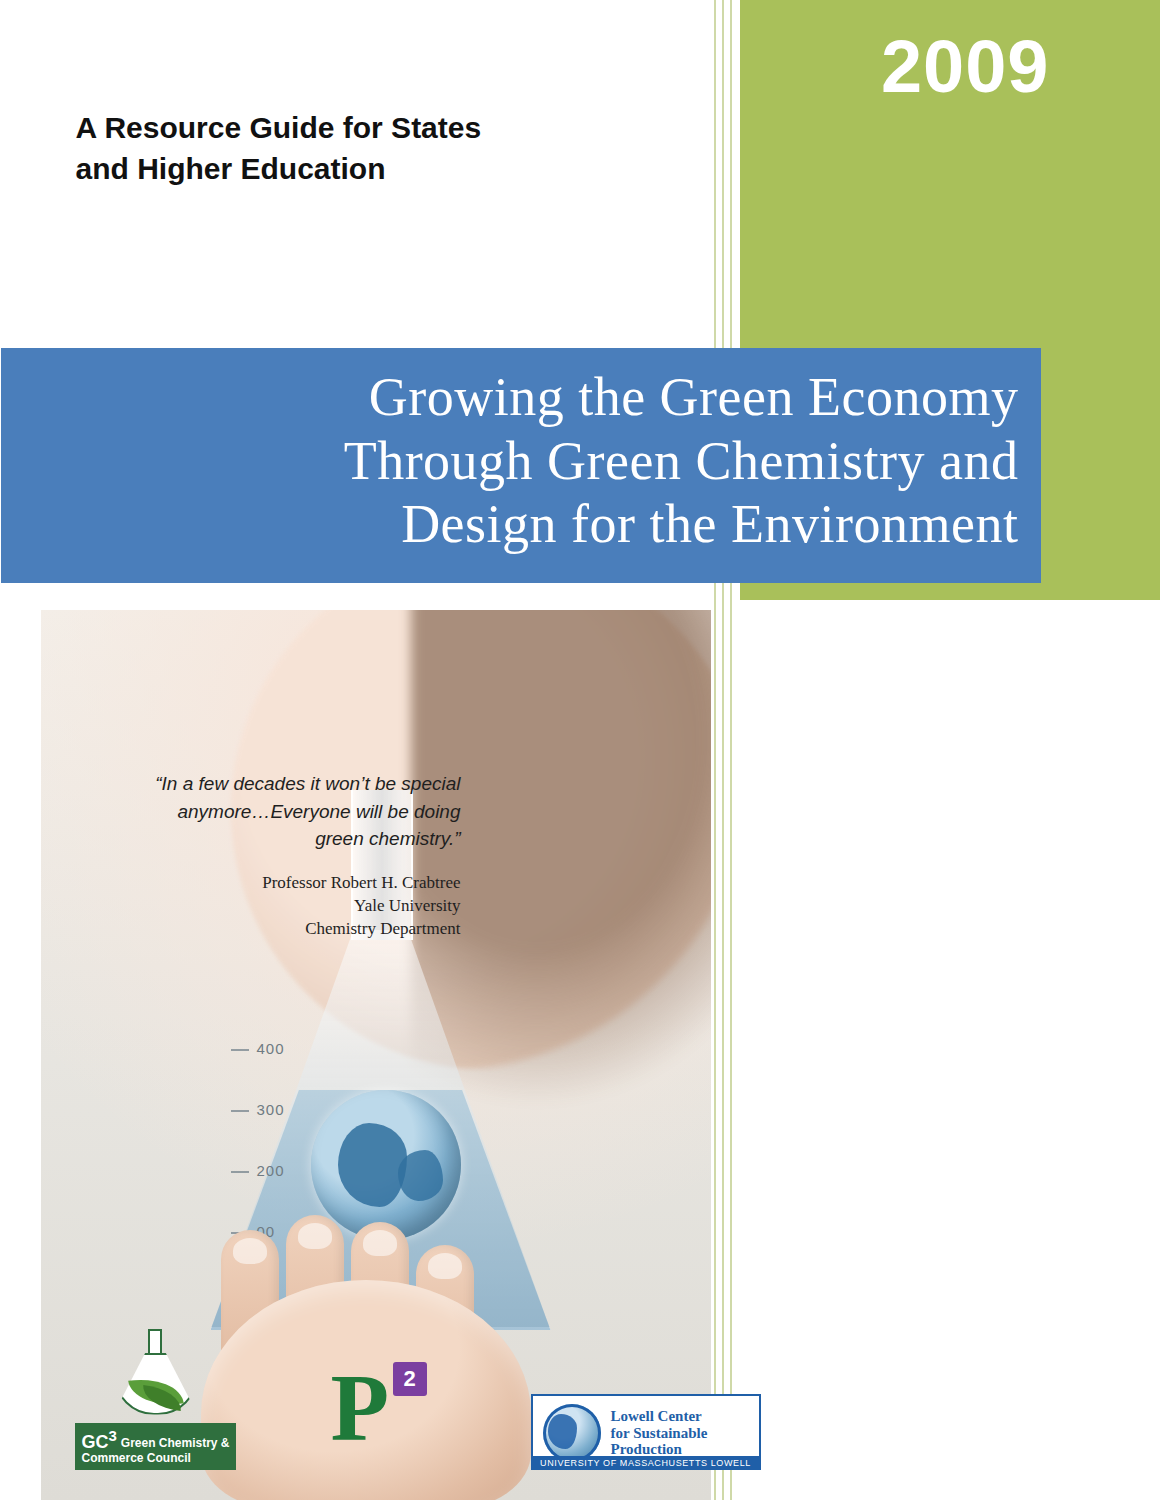2009
A Resource Guide for States
and Higher Education
Growing the Green Economy
Through Green Chemistry and
Design for the Environment
400 300 200 00
“In a few decades it won’t be special anymore…Everyone will be doing green chemistry.”
Professor Robert H. Crabtree
Yale University
Chemistry Department
GC3 Green Chemistry &
Commerce Council
P 2
Lowell Center
for Sustainable
Production
UNIVERSITY OF MASSACHUSETTS LOWELL